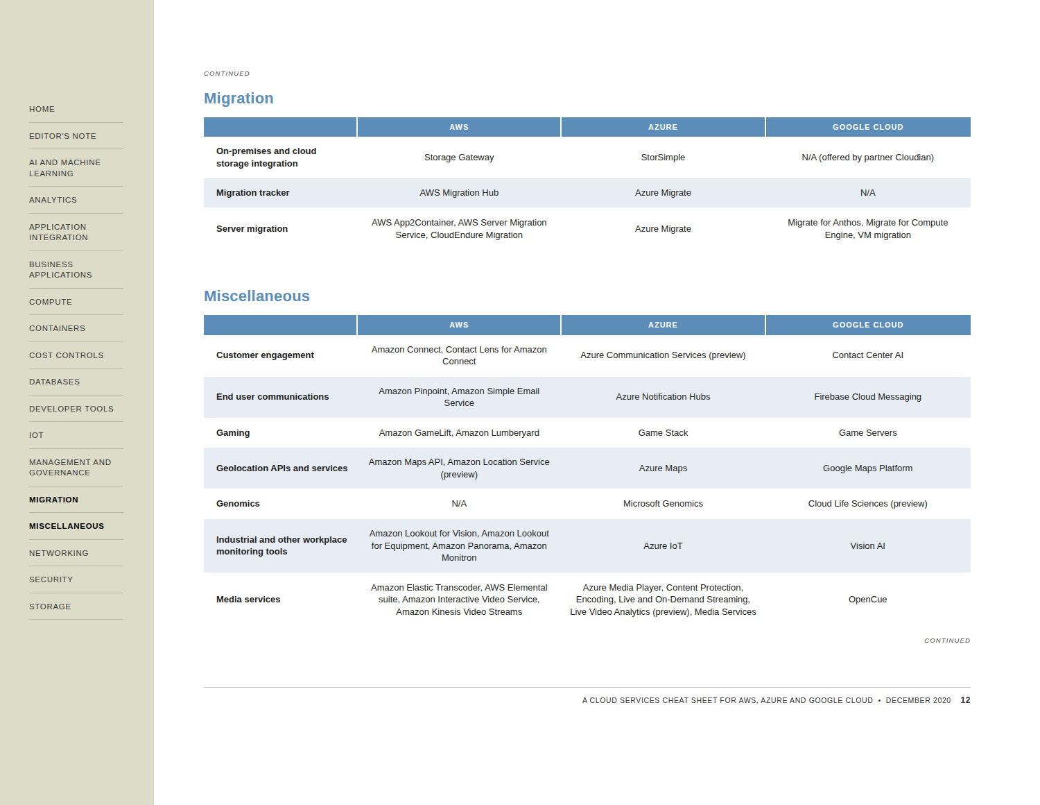Home Editor's Note AI and Machine Learning Analytics Application Integration Business Applications Compute Containers Cost Controls Databases Developer Tools IoT Management and Governance Migration Miscellaneous Networking Security Storage
Continued
Migration
| | AWS | Azure | Google Cloud |
| --- | --- | --- | --- |
| On-premises and cloud storage integration | Storage Gateway | StorSimple | N/A (offered by partner Cloudian) |
| Migration tracker | AWS Migration Hub | Azure Migrate | N/A |
| Server migration | AWS App2Container, AWS Server Migration Service, CloudEndure Migration | Azure Migrate | Migrate for Anthos, Migrate for Compute Engine, VM migration |
Miscellaneous
| | AWS | Azure | Google Cloud |
| --- | --- | --- | --- |
| Customer engagement | Amazon Connect, Contact Lens for Amazon Connect | Azure Communication Services (preview) | Contact Center AI |
| End user communications | Amazon Pinpoint, Amazon Simple Email Service | Azure Notification Hubs | Firebase Cloud Messaging |
| Gaming | Amazon GameLift, Amazon Lumberyard | Game Stack | Game Servers |
| Geolocation APIs and services | Amazon Maps API, Amazon Location Service (preview) | Azure Maps | Google Maps Platform |
| Genomics | N/A | Microsoft Genomics | Cloud Life Sciences (preview) |
| Industrial and other workplace monitoring tools | Amazon Lookout for Vision, Amazon Lookout for Equipment, Amazon Panorama, Amazon Monitron | Azure IoT | Vision AI |
| Media services | Amazon Elastic Transcoder, AWS Elemental suite, Amazon Interactive Video Service, Amazon Kinesis Video Streams | Azure Media Player, Content Protection, Encoding, Live and On-Demand Streaming, Live Video Analytics (preview), Media Services | OpenCue |
Continued
A cloud services cheat sheet for AWS, Azure and Google Cloud • December 2020 12